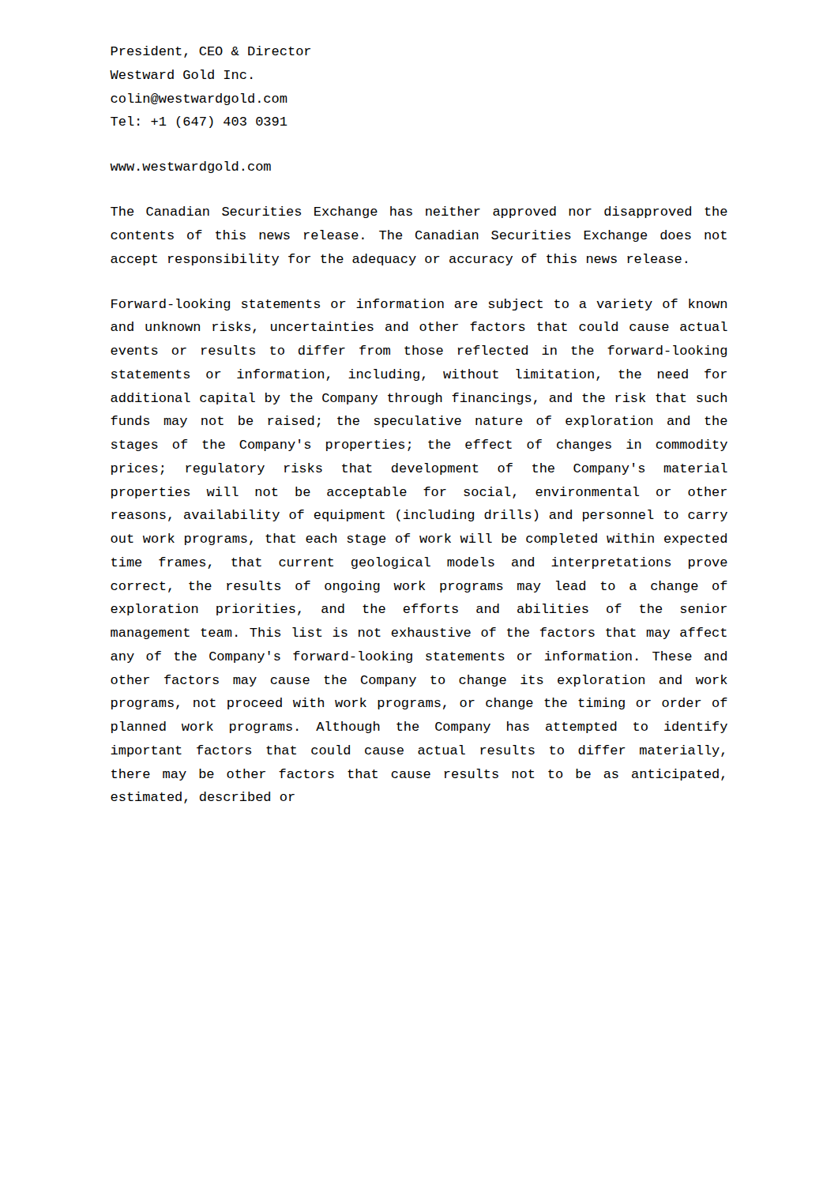President, CEO & Director
Westward Gold Inc.
colin@westwardgold.com
Tel: +1 (647) 403 0391
www.westwardgold.com
The Canadian Securities Exchange has neither approved nor disapproved the contents of this news release. The Canadian Securities Exchange does not accept responsibility for the adequacy or accuracy of this news release.
Forward-looking statements or information are subject to a variety of known and unknown risks, uncertainties and other factors that could cause actual events or results to differ from those reflected in the forward-looking statements or information, including, without limitation, the need for additional capital by the Company through financings, and the risk that such funds may not be raised; the speculative nature of exploration and the stages of the Company's properties; the effect of changes in commodity prices; regulatory risks that development of the Company's material properties will not be acceptable for social, environmental or other reasons, availability of equipment (including drills) and personnel to carry out work programs, that each stage of work will be completed within expected time frames, that current geological models and interpretations prove correct, the results of ongoing work programs may lead to a change of exploration priorities, and the efforts and abilities of the senior management team. This list is not exhaustive of the factors that may affect any of the Company's forward-looking statements or information. These and other factors may cause the Company to change its exploration and work programs, not proceed with work programs, or change the timing or order of planned work programs. Although the Company has attempted to identify important factors that could cause actual results to differ materially, there may be other factors that cause results not to be as anticipated, estimated, described or